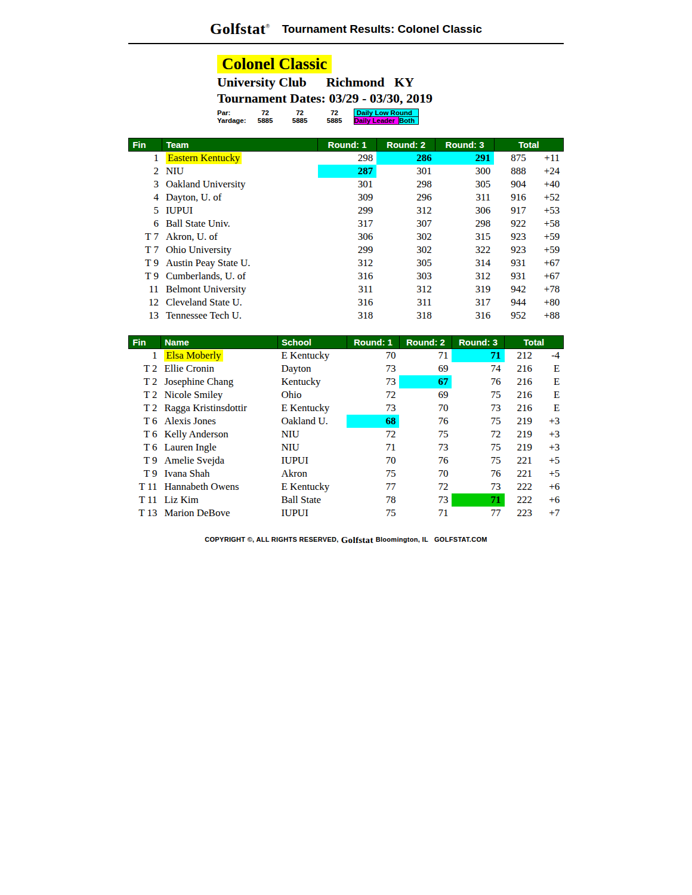Golfstat®
Tournament Results: Colonel Classic
Colonel Classic
University Club Richmond KY
Tournament Dates: 03/29 - 03/30, 2019
| Par: | 72 | 72 | 72 | Daily Low Round |
| Yardage: | 5885 | 5885 | 5885 | Daily Leader | Both |
| Fin | Team | Round: 1 | Round: 2 | Round: 3 | Total |
| --- | --- | --- | --- | --- | --- |
| 1 | Eastern Kentucky | 298 | 286 | 291 | 875 | +11 |
| 2 | NIU | 287 | 301 | 300 | 888 | +24 |
| 3 | Oakland University | 301 | 298 | 305 | 904 | +40 |
| 4 | Dayton, U. of | 309 | 296 | 311 | 916 | +52 |
| 5 | IUPUI | 299 | 312 | 306 | 917 | +53 |
| 6 | Ball State Univ. | 317 | 307 | 298 | 922 | +58 |
| T 7 | Akron, U. of | 306 | 302 | 315 | 923 | +59 |
| T 7 | Ohio University | 299 | 302 | 322 | 923 | +59 |
| T 9 | Austin Peay State U. | 312 | 305 | 314 | 931 | +67 |
| T 9 | Cumberlands, U. of | 316 | 303 | 312 | 931 | +67 |
| 11 | Belmont University | 311 | 312 | 319 | 942 | +78 |
| 12 | Cleveland State U. | 316 | 311 | 317 | 944 | +80 |
| 13 | Tennessee Tech U. | 318 | 318 | 316 | 952 | +88 |
| Fin | Name | School | Round: 1 | Round: 2 | Round: 3 | Total |
| --- | --- | --- | --- | --- | --- | --- |
| 1 | Elsa Moberly | E Kentucky | 70 | 71 | 71 | 212 | -4 |
| T 2 | Ellie Cronin | Dayton | 73 | 69 | 74 | 216 | E |
| T 2 | Josephine Chang | Kentucky | 73 | 67 | 76 | 216 | E |
| T 2 | Nicole Smiley | Ohio | 72 | 69 | 75 | 216 | E |
| T 2 | Ragga Kristinsdottir | E Kentucky | 73 | 70 | 73 | 216 | E |
| T 6 | Alexis Jones | Oakland U. | 68 | 76 | 75 | 219 | +3 |
| T 6 | Kelly Anderson | NIU | 72 | 75 | 72 | 219 | +3 |
| T 6 | Lauren Ingle | NIU | 71 | 73 | 75 | 219 | +3 |
| T 9 | Amelie Svejda | IUPUI | 70 | 76 | 75 | 221 | +5 |
| T 9 | Ivana Shah | Akron | 75 | 70 | 76 | 221 | +5 |
| T 11 | Hannabeth Owens | E Kentucky | 77 | 72 | 73 | 222 | +6 |
| T 11 | Liz Kim | Ball State | 78 | 73 | 71 | 222 | +6 |
| T 13 | Marion DeBove | IUPUI | 75 | 71 | 77 | 223 | +7 |
COPYRIGHT ©, ALL RIGHTS RESERVED,Golfstat Bloomington, IL GOLFSTAT.COM